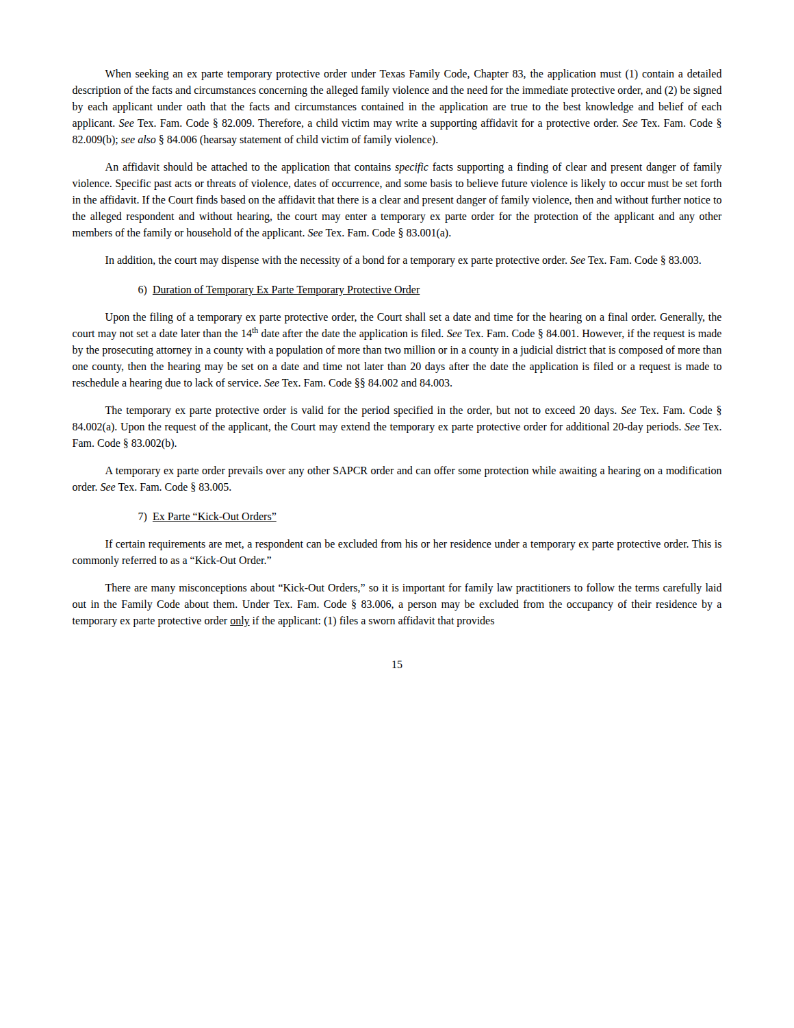When seeking an ex parte temporary protective order under Texas Family Code, Chapter 83, the application must (1) contain a detailed description of the facts and circumstances concerning the alleged family violence and the need for the immediate protective order, and (2) be signed by each applicant under oath that the facts and circumstances contained in the application are true to the best knowledge and belief of each applicant. See Tex. Fam. Code § 82.009. Therefore, a child victim may write a supporting affidavit for a protective order. See Tex. Fam. Code § 82.009(b); see also § 84.006 (hearsay statement of child victim of family violence).
An affidavit should be attached to the application that contains specific facts supporting a finding of clear and present danger of family violence. Specific past acts or threats of violence, dates of occurrence, and some basis to believe future violence is likely to occur must be set forth in the affidavit. If the Court finds based on the affidavit that there is a clear and present danger of family violence, then and without further notice to the alleged respondent and without hearing, the court may enter a temporary ex parte order for the protection of the applicant and any other members of the family or household of the applicant. See Tex. Fam. Code § 83.001(a).
In addition, the court may dispense with the necessity of a bond for a temporary ex parte protective order. See Tex. Fam. Code § 83.003.
6) Duration of Temporary Ex Parte Temporary Protective Order
Upon the filing of a temporary ex parte protective order, the Court shall set a date and time for the hearing on a final order. Generally, the court may not set a date later than the 14th date after the date the application is filed. See Tex. Fam. Code § 84.001. However, if the request is made by the prosecuting attorney in a county with a population of more than two million or in a county in a judicial district that is composed of more than one county, then the hearing may be set on a date and time not later than 20 days after the date the application is filed or a request is made to reschedule a hearing due to lack of service. See Tex. Fam. Code §§ 84.002 and 84.003.
The temporary ex parte protective order is valid for the period specified in the order, but not to exceed 20 days. See Tex. Fam. Code § 84.002(a). Upon the request of the applicant, the Court may extend the temporary ex parte protective order for additional 20-day periods. See Tex. Fam. Code § 83.002(b).
A temporary ex parte order prevails over any other SAPCR order and can offer some protection while awaiting a hearing on a modification order. See Tex. Fam. Code § 83.005.
7) Ex Parte “Kick-Out Orders”
If certain requirements are met, a respondent can be excluded from his or her residence under a temporary ex parte protective order. This is commonly referred to as a “Kick-Out Order.”
There are many misconceptions about “Kick-Out Orders,” so it is important for family law practitioners to follow the terms carefully laid out in the Family Code about them. Under Tex. Fam. Code § 83.006, a person may be excluded from the occupancy of their residence by a temporary ex parte protective order only if the applicant: (1) files a sworn affidavit that provides
15